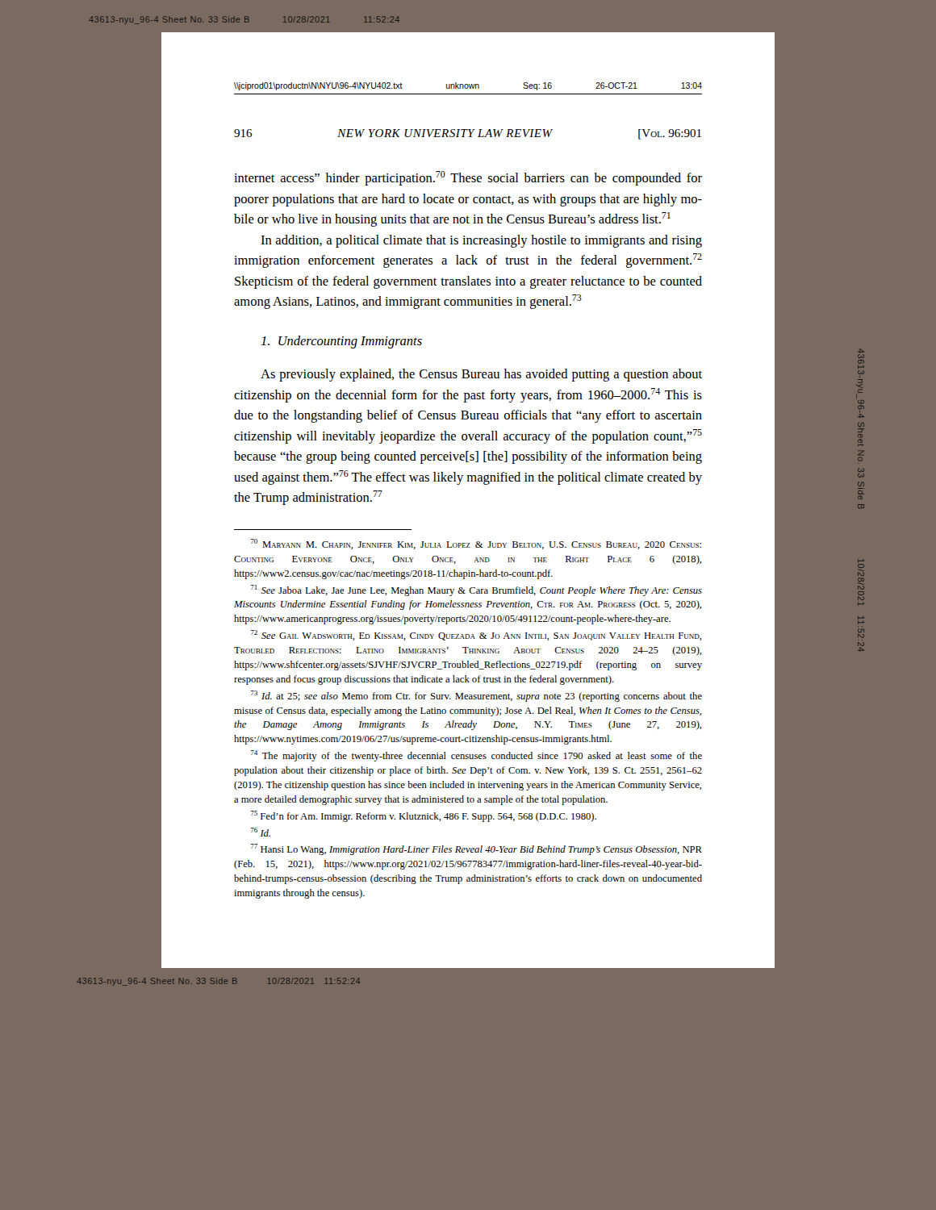43613-nyu_96-4 Sheet No. 33 Side B 10/28/2021 11:52:24
43613-nyu_96-4 Sheet No. 33 Side B 10/28/2021 11:52:24
\\jciprod01\productn\N\NYU\96-4\NYU402.txt unknown Seq: 16 26-OCT-21 13:04
916 NEW YORK UNIVERSITY LAW REVIEW [Vol. 96:901
internet access” hinder participation.70 These social barriers can be compounded for poorer populations that are hard to locate or contact, as with groups that are highly mobile or who live in housing units that are not in the Census Bureau’s address list.71
In addition, a political climate that is increasingly hostile to immigrants and rising immigration enforcement generates a lack of trust in the federal government.72 Skepticism of the federal government translates into a greater reluctance to be counted among Asians, Latinos, and immigrant communities in general.73
1. Undercounting Immigrants
As previously explained, the Census Bureau has avoided putting a question about citizenship on the decennial form for the past forty years, from 1960–2000.74 This is due to the longstanding belief of Census Bureau officials that “any effort to ascertain citizenship will inevitably jeopardize the overall accuracy of the population count,”75 because “the group being counted perceive[s] [the] possibility of the information being used against them.”76 The effect was likely magnified in the political climate created by the Trump administration.77
70 Maryann M. Chapin, Jennifer Kim, Julia Lopez & Judy Belton, U.S. Census Bureau, 2020 Census: Counting Everyone Once, Only Once, and in the Right Place 6 (2018), https://www2.census.gov/cac/nac/meetings/2018-11/chapin-hard-to-count.pdf.
71 See Jaboa Lake, Jae June Lee, Meghan Maury & Cara Brumfield, Count People Where They Are: Census Miscounts Undermine Essential Funding for Homelessness Prevention, Ctr. for Am. Progress (Oct. 5, 2020), https://www.americanprogress.org/issues/poverty/reports/2020/10/05/491122/count-people-where-they-are.
72 See Gail Wadsworth, Ed Kissam, Cindy Quezada & Jo Ann Intili, San Joaquin Valley Health Fund, Troubled Reflections: Latino Immigrants’ Thinking About Census 2020 24–25 (2019), https://www.shfcenter.org/assets/SJVHF/SJVCRP_Troubled_Reflections_022719.pdf (reporting on survey responses and focus group discussions that indicate a lack of trust in the federal government).
73 Id. at 25; see also Memo from Ctr. for Surv. Measurement, supra note 23 (reporting concerns about the misuse of Census data, especially among the Latino community); Jose A. Del Real, When It Comes to the Census, the Damage Among Immigrants Is Already Done, N.Y. Times (June 27, 2019), https://www.nytimes.com/2019/06/27/us/supreme-court-citizenship-census-immigrants.html.
74 The majority of the twenty-three decennial censuses conducted since 1790 asked at least some of the population about their citizenship or place of birth. See Dep’t of Com. v. New York, 139 S. Ct. 2551, 2561–62 (2019). The citizenship question has since been included in intervening years in the American Community Service, a more detailed demographic survey that is administered to a sample of the total population.
75 Fed’n for Am. Immigr. Reform v. Klutznick, 486 F. Supp. 564, 568 (D.D.C. 1980).
76 Id.
77 Hansi Lo Wang, Immigration Hard-Liner Files Reveal 40-Year Bid Behind Trump’s Census Obsession, NPR (Feb. 15, 2021), https://www.npr.org/2021/02/15/967783477/immigration-hard-liner-files-reveal-40-year-bid-behind-trumps-census-obsession (describing the Trump administration’s efforts to crack down on undocumented immigrants through the census).
43613-nyu_96-4 Sheet No. 33 Side B 10/28/2021 11:52:24